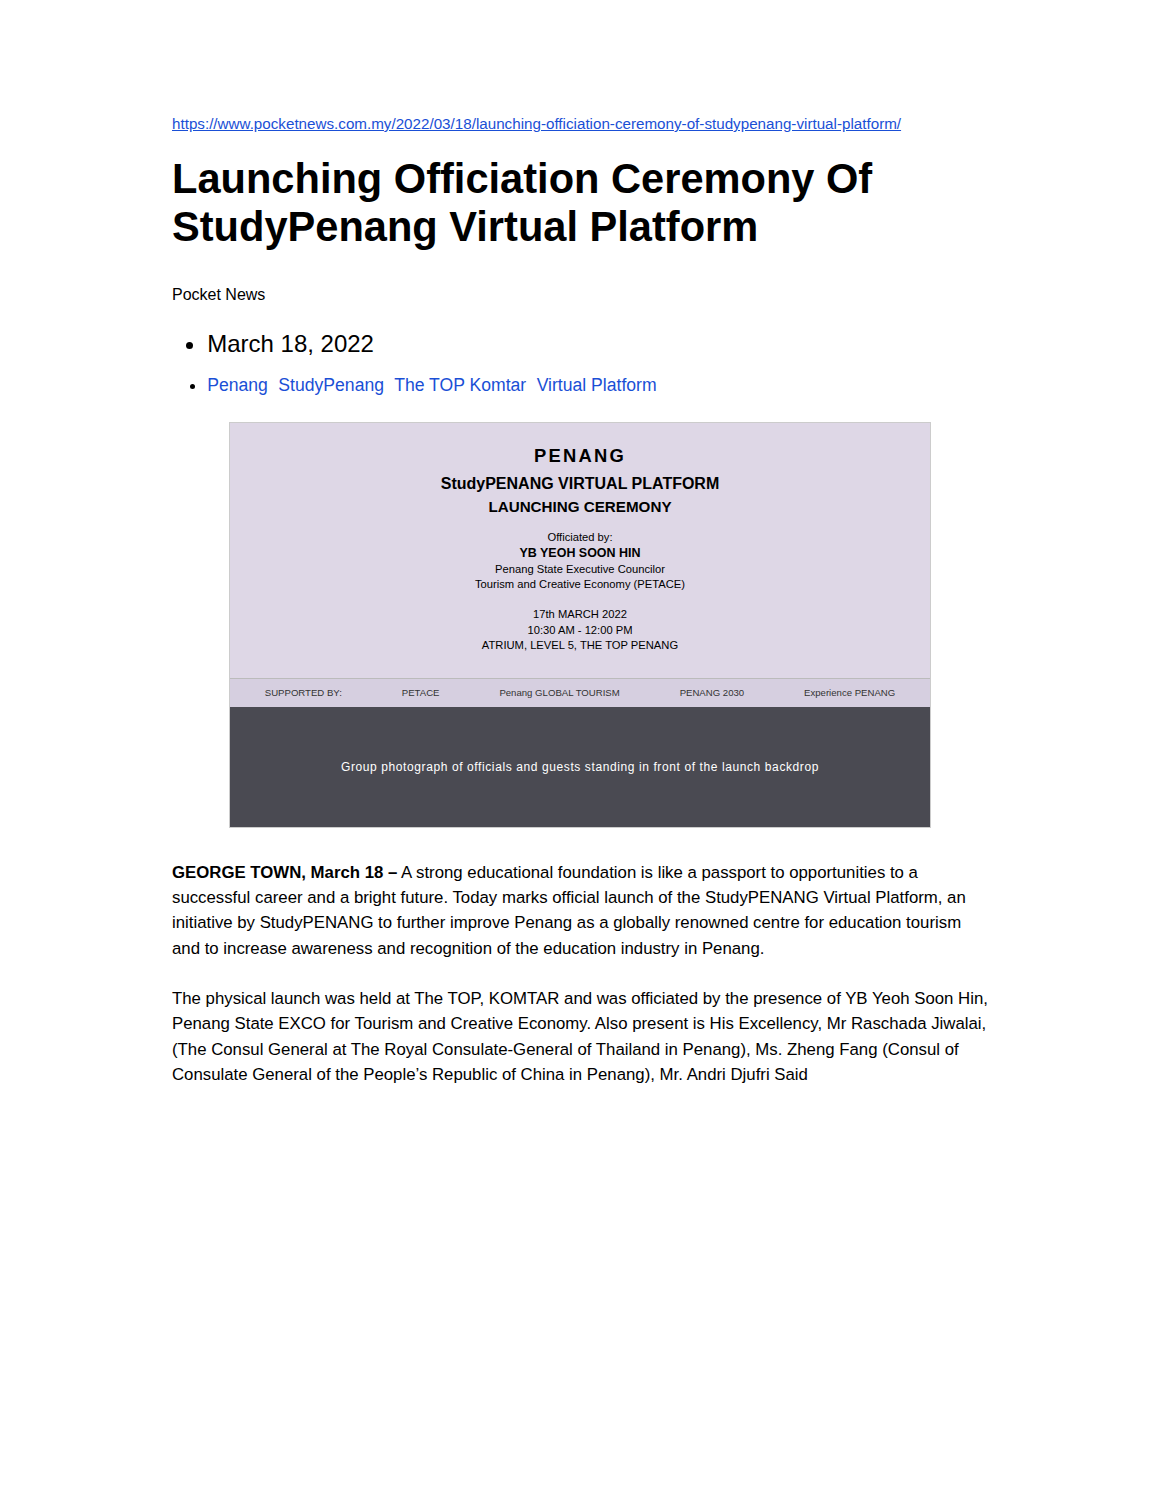https://www.pocketnews.com.my/2022/03/18/launching-officiation-ceremony-of-studypenang-virtual-platform/
Launching Officiation Ceremony Of StudyPenang Virtual Platform
Pocket News
March 18, 2022
Penang StudyPenang The TOP Komtar Virtual Platform
PENANG
StudyPENANG VIRTUAL PLATFORM
LAUNCHING CEREMONY
Officiated by: YB YEOH SOON HIN Penang State Executive Councilor
Tourism and Creative Economy (PETACE)
17th MARCH 2022
10:30 AM - 12:00 PM
ATRIUM, LEVEL 5, THE TOP PENANG
SUPPORTED BY: PETACE Penang GLOBAL TOURISM PENANG 2030 Experience PENANG
Group photograph of officials and guests standing in front of the launch backdrop
GEORGE TOWN, March 18 – A strong educational foundation is like a passport to opportunities to a successful career and a bright future. Today marks official launch of the StudyPENANG Virtual Platform, an initiative by StudyPENANG to further improve Penang as a globally renowned centre for education tourism and to increase awareness and recognition of the education industry in Penang.
The physical launch was held at The TOP, KOMTAR and was officiated by the presence of YB Yeoh Soon Hin, Penang State EXCO for Tourism and Creative Economy. Also present is His Excellency, Mr Raschada Jiwalai, (The Consul General at The Royal Consulate-General of Thailand in Penang), Ms. Zheng Fang (Consul of Consulate General of the People’s Republic of China in Penang), Mr. Andri Djufri Said